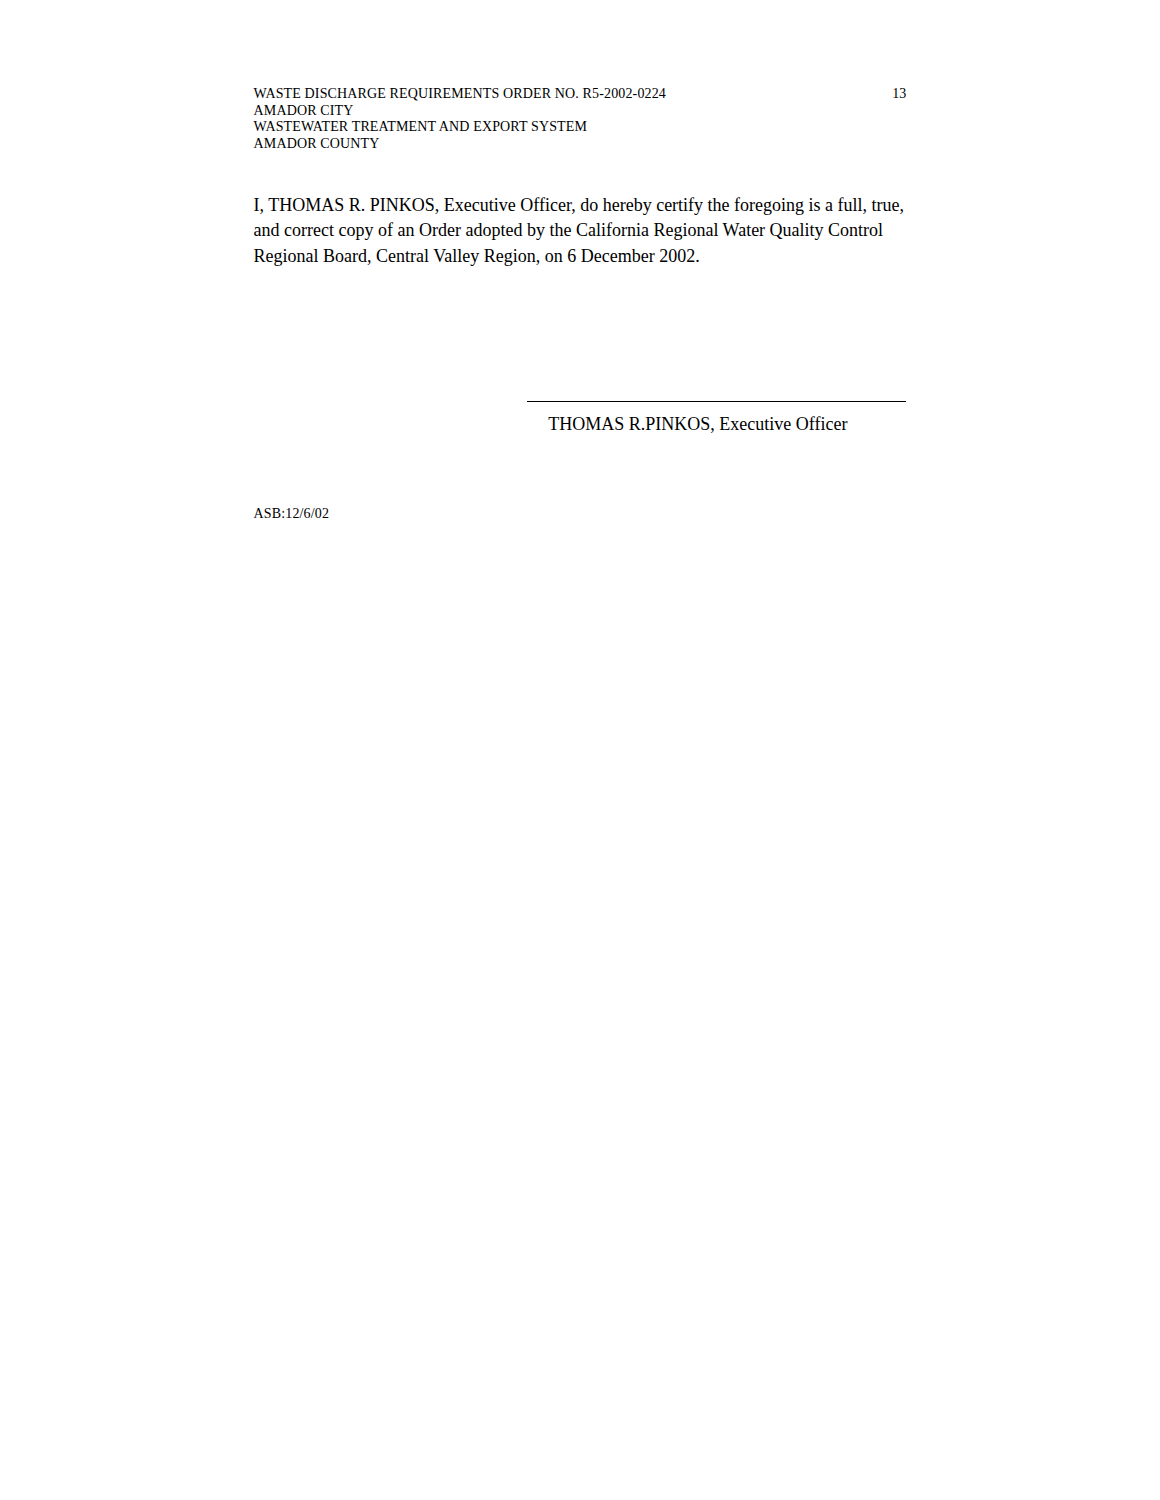13
WASTE DISCHARGE REQUIREMENTS ORDER NO. R5-2002-0224
AMADOR CITY
WASTEWATER TREATMENT AND EXPORT SYSTEM
AMADOR COUNTY
I, THOMAS R. PINKOS, Executive Officer, do hereby certify the foregoing is a full, true, and correct copy of an Order adopted by the California Regional Water Quality Control Regional Board, Central Valley Region, on 6 December 2002.
THOMAS R.PINKOS, Executive Officer
ASB:12/6/02